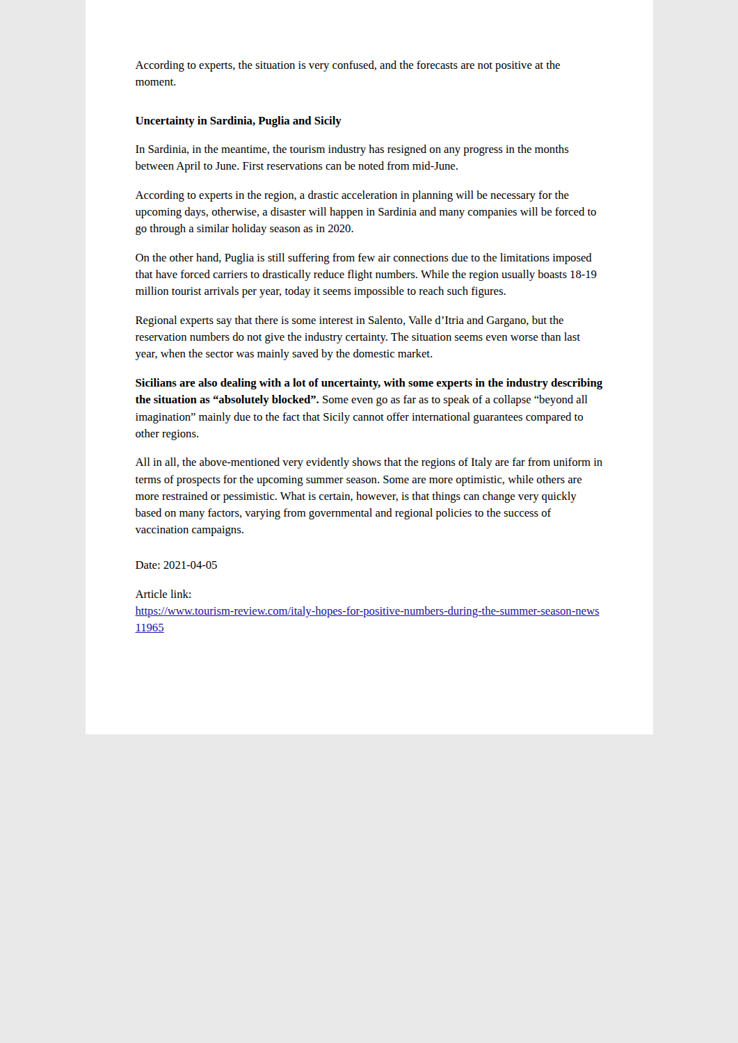According to experts, the situation is very confused, and the forecasts are not positive at the moment.
Uncertainty in Sardinia, Puglia and Sicily
In Sardinia, in the meantime, the tourism industry has resigned on any progress in the months between April to June. First reservations can be noted from mid-June.
According to experts in the region, a drastic acceleration in planning will be necessary for the upcoming days, otherwise, a disaster will happen in Sardinia and many companies will be forced to go through a similar holiday season as in 2020.
On the other hand, Puglia is still suffering from few air connections due to the limitations imposed that have forced carriers to drastically reduce flight numbers. While the region usually boasts 18-19 million tourist arrivals per year, today it seems impossible to reach such figures.
Regional experts say that there is some interest in Salento, Valle d’Itria and Gargano, but the reservation numbers do not give the industry certainty. The situation seems even worse than last year, when the sector was mainly saved by the domestic market.
Sicilians are also dealing with a lot of uncertainty, with some experts in the industry describing the situation as “absolutely blocked”. Some even go as far as to speak of a collapse “beyond all imagination” mainly due to the fact that Sicily cannot offer international guarantees compared to other regions.
All in all, the above-mentioned very evidently shows that the regions of Italy are far from uniform in terms of prospects for the upcoming summer season. Some are more optimistic, while others are more restrained or pessimistic. What is certain, however, is that things can change very quickly based on many factors, varying from governmental and regional policies to the success of vaccination campaigns.
Date: 2021-04-05
Article link:
https://www.tourism-review.com/italy-hopes-for-positive-numbers-during-the-summer-season-news11965